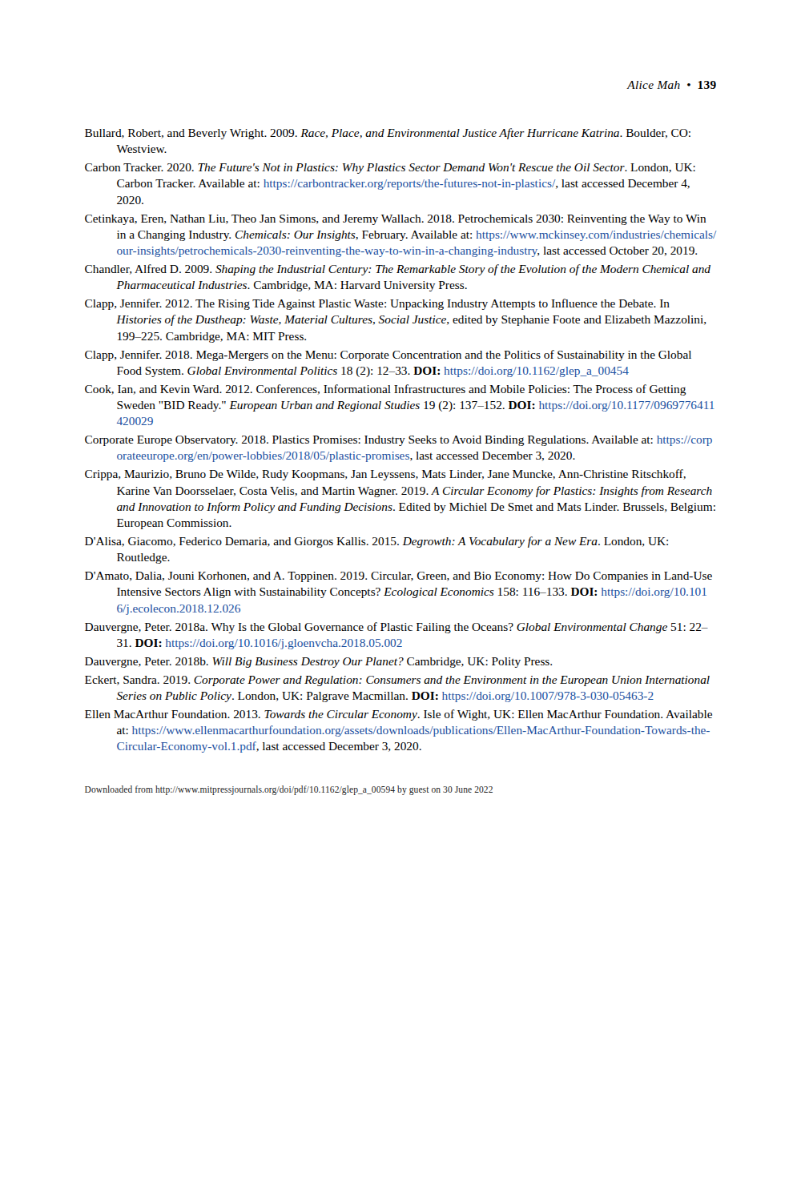Alice Mah•139
Bullard, Robert, and Beverly Wright. 2009. Race, Place, and Environmental Justice After Hurricane Katrina. Boulder, CO: Westview.
Carbon Tracker. 2020. The Future's Not in Plastics: Why Plastics Sector Demand Won't Rescue the Oil Sector. London, UK: Carbon Tracker. Available at: https://carbontracker.org/reports/the-futures-not-in-plastics/, last accessed December 4, 2020.
Cetinkaya, Eren, Nathan Liu, Theo Jan Simons, and Jeremy Wallach. 2018. Petrochemicals 2030: Reinventing the Way to Win in a Changing Industry. Chemicals: Our Insights, February. Available at: https://www.mckinsey.com/industries/chemicals/our-insights/petrochemicals-2030-reinventing-the-way-to-win-in-a-changing-industry, last accessed October 20, 2019.
Chandler, Alfred D. 2009. Shaping the Industrial Century: The Remarkable Story of the Evolution of the Modern Chemical and Pharmaceutical Industries. Cambridge, MA: Harvard University Press.
Clapp, Jennifer. 2012. The Rising Tide Against Plastic Waste: Unpacking Industry Attempts to Influence the Debate. In Histories of the Dustheap: Waste, Material Cultures, Social Justice, edited by Stephanie Foote and Elizabeth Mazzolini, 199–225. Cambridge, MA: MIT Press.
Clapp, Jennifer. 2018. Mega-Mergers on the Menu: Corporate Concentration and the Politics of Sustainability in the Global Food System. Global Environmental Politics 18 (2): 12–33. DOI: https://doi.org/10.1162/glep_a_00454
Cook, Ian, and Kevin Ward. 2012. Conferences, Informational Infrastructures and Mobile Policies: The Process of Getting Sweden "BID Ready." European Urban and Regional Studies 19 (2): 137–152. DOI: https://doi.org/10.1177/0969776411420029
Corporate Europe Observatory. 2018. Plastics Promises: Industry Seeks to Avoid Binding Regulations. Available at: https://corporateeurope.org/en/power-lobbies/2018/05/plastic-promises, last accessed December 3, 2020.
Crippa, Maurizio, Bruno De Wilde, Rudy Koopmans, Jan Leyssens, Mats Linder, Jane Muncke, Ann-Christine Ritschkoff, Karine Van Doorsselaer, Costa Velis, and Martin Wagner. 2019. A Circular Economy for Plastics: Insights from Research and Innovation to Inform Policy and Funding Decisions. Edited by Michiel De Smet and Mats Linder. Brussels, Belgium: European Commission.
D'Alisa, Giacomo, Federico Demaria, and Giorgos Kallis. 2015. Degrowth: A Vocabulary for a New Era. London, UK: Routledge.
D'Amato, Dalia, Jouni Korhonen, and A. Toppinen. 2019. Circular, Green, and Bio Economy: How Do Companies in Land-Use Intensive Sectors Align with Sustainability Concepts? Ecological Economics 158: 116–133. DOI: https://doi.org/10.1016/j.ecolecon.2018.12.026
Dauvergne, Peter. 2018a. Why Is the Global Governance of Plastic Failing the Oceans? Global Environmental Change 51: 22–31. DOI: https://doi.org/10.1016/j.gloenvcha.2018.05.002
Dauvergne, Peter. 2018b. Will Big Business Destroy Our Planet? Cambridge, UK: Polity Press.
Eckert, Sandra. 2019. Corporate Power and Regulation: Consumers and the Environment in the European Union International Series on Public Policy. London, UK: Palgrave Macmillan. DOI: https://doi.org/10.1007/978-3-030-05463-2
Ellen MacArthur Foundation. 2013. Towards the Circular Economy. Isle of Wight, UK: Ellen MacArthur Foundation. Available at: https://www.ellenmacarthurfoundation.org/assets/downloads/publications/Ellen-MacArthur-Foundation-Towards-the-Circular-Economy-vol.1.pdf, last accessed December 3, 2020.
Downloaded from http://www.mitpressjournals.org/doi/pdf/10.1162/glep_a_00594 by guest on 30 June 2022